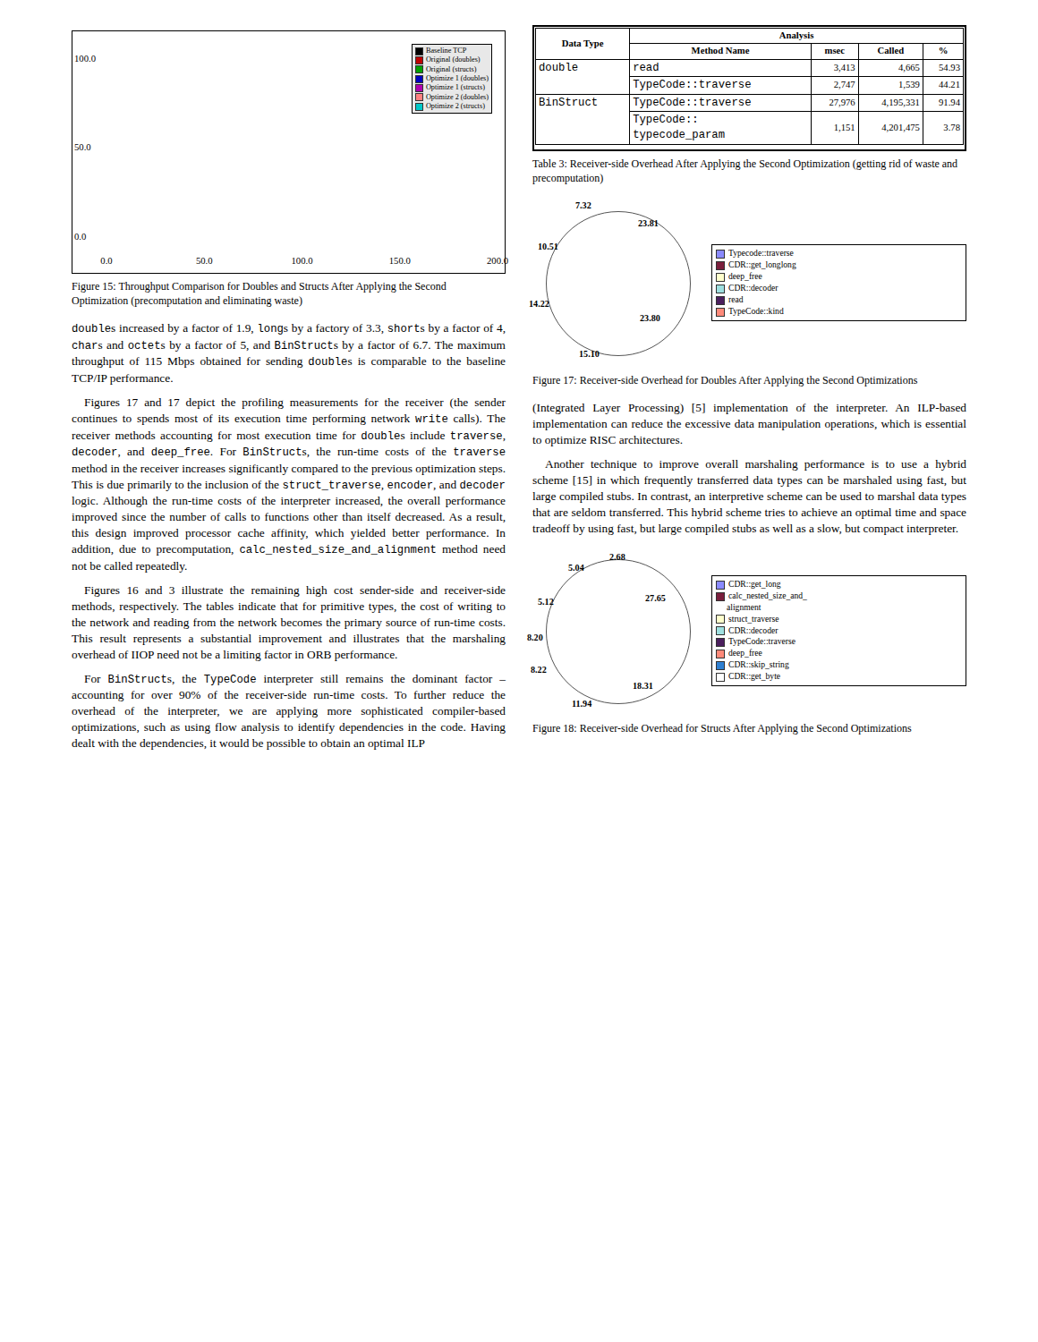0.0
50.0
100.0
0.0
50.0
100.0
150.0
200.0
Baseline TCP
Original (doubles)
Original (structs)
Optimize 1 (doubles)
Optimize 1 (structs)
Optimize 2 (doubles)
Optimize 2 (structs)
Figure 15: Throughput Comparison for Doubles and Structs After Applying the Second Optimization (precomputation and eliminating waste)
doubles increased by a factor of 1.9, longs by a factory of 3.3, shorts by a factor of 4, chars and octets by a factor of 5, and BinStructs by a factor of 6.7. The maximum throughput of 115 Mbps obtained for sending doubles is comparable to the baseline TCP/IP performance.
Figures 17 and 17 depict the profiling measurements for the receiver (the sender continues to spends most of its execution time performing network write calls). The receiver methods accounting for most execution time for doubles include traverse, decoder, and deep_free. For BinStructs, the run-time costs of the traverse method in the receiver increases significantly compared to the previous optimization steps. This is due primarily to the inclusion of the struct_traverse, encoder, and decoder logic. Although the run-time costs of the interpreter increased, the overall performance improved since the number of calls to functions other than itself decreased. As a result, this design improved processor cache affinity, which yielded better performance. In addition, due to precomputation, calc_nested_size_and_alignment method need not be called repeatedly.
Figures 16 and 3 illustrate the remaining high cost sender-side and receiver-side methods, respectively. The tables indicate that for primitive types, the cost of writing to the network and reading from the network becomes the primary source of run-time costs. This result represents a substantial improvement and illustrates that the marshaling overhead of IIOP need not be a limiting factor in ORB performance.
For BinStructs, the TypeCode interpreter still remains the dominant factor – accounting for over 90% of the receiver-side run-time costs. To further reduce the overhead of the interpreter, we are applying more sophisticated compiler-based optimizations, such as using flow analysis to identify dependencies in the code. Having dealt with the dependencies, it would be possible to obtain an optimal ILP
| Data Type | Analysis |
| --- | --- |
| Method Name | msec | Called | % |
| double | read | 3,413 | 4,665 | 54.93 |
| TypeCode::traverse | 2,747 | 1,539 | 44.21 |
| BinStruct | TypeCode::traverse | 27,976 | 4,195,331 | 91.94 |
| TypeCode:: typecode_param | 1,151 | 4,201,475 | 3.78 |
Table 3: Receiver-side Overhead After Applying the Second Optimization (getting rid of waste and precomputation)
23.81
23.80
15.10
14.22
10.51
7.32
Typecode::traverse
CDR::get_longlong
deep_free
CDR::decoder
read
TypeCode::kind
Figure 17: Receiver-side Overhead for Doubles After Applying the Second Optimizations
(Integrated Layer Processing) [5] implementation of the interpreter. An ILP-based implementation can reduce the excessive data manipulation operations, which is essential to optimize RISC architectures.
Another technique to improve overall marshaling performance is to use a hybrid scheme [15] in which frequently transferred data types can be marshaled using fast, but large compiled stubs. In contrast, an interpretive scheme can be used to marshal data types that are seldom transferred. This hybrid scheme tries to achieve an optimal time and space tradeoff by using fast, but large compiled stubs as well as a slow, but compact interpreter.
27.65
18.31
11.94
8.22
8.20
5.12
5.04
2.68
CDR::get_long
calc_nested_size_and_
alignment
struct_traverse
CDR::decoder
TypeCode::traverse
deep_free
CDR::skip_string
CDR::get_byte
Figure 18: Receiver-side Overhead for Structs After Applying the Second Optimizations